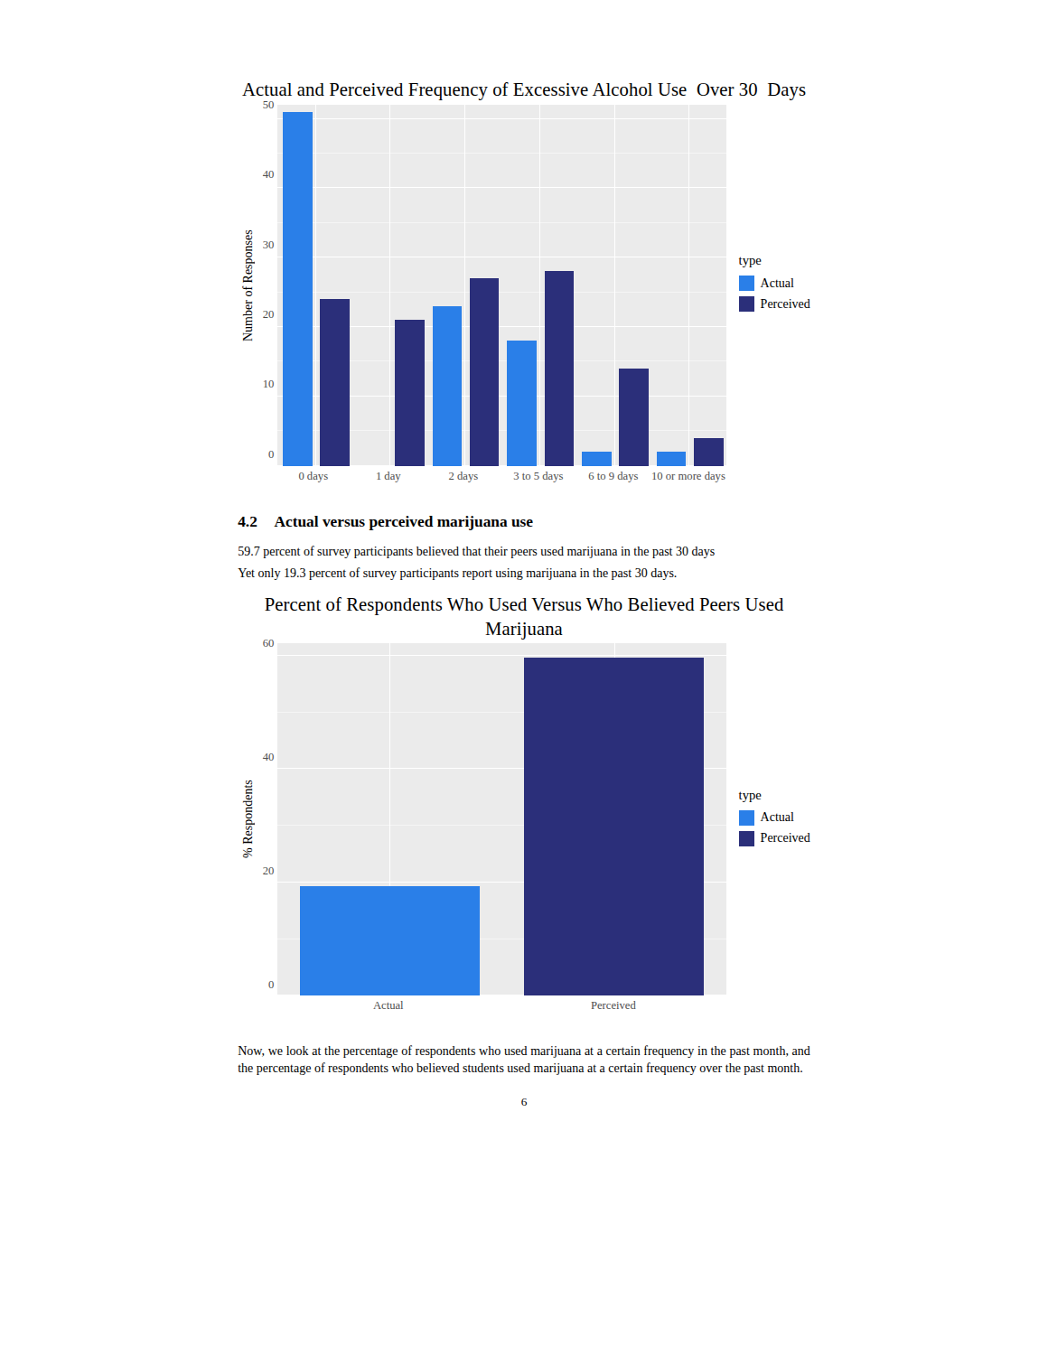Actual and Perceived Frequency of Excessive Alcohol Use Over 30 Days
Number of Responses
50 40 30 20 10 0
group 1: 0 days (Actual 51, Perceived 24)
type
Actual
Perceived
0 days
1 day
2 days
3 to 5 days
6 to 9 days
10 or more days
4.2 Actual versus perceived marijuana use
59.7 percent of survey participants believed that their peers used marijuana in the past 30 days
Yet only 19.3 percent of survey participants report using marijuana in the past 30 days.
Percent of Respondents Who Used Versus Who Believed Peers Used Marijuana
% Respondents
60 40 20 0
type
Actual
Perceived
Actual
Perceived
Now, we look at the percentage of respondents who used marijuana at a certain frequency in the past month, and the percentage of respondents who believed students used marijuana at a certain frequency over the past month.
6